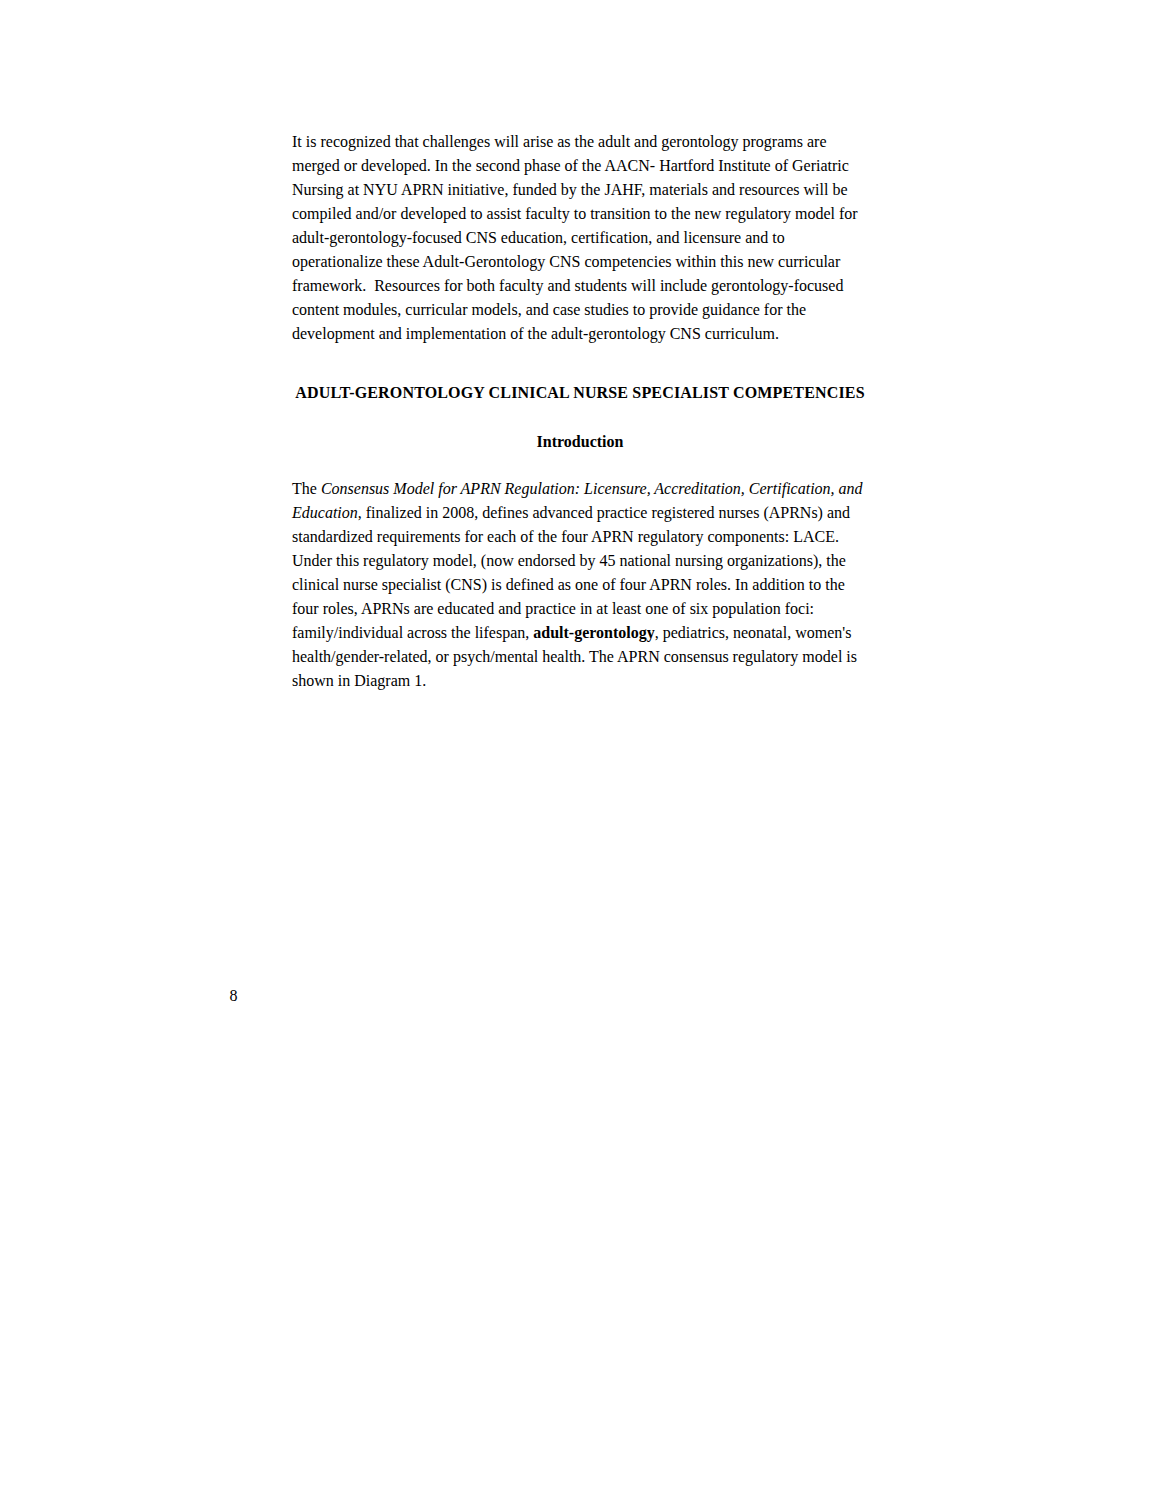It is recognized that challenges will arise as the adult and gerontology programs are merged or developed. In the second phase of the AACN- Hartford Institute of Geriatric Nursing at NYU APRN initiative, funded by the JAHF, materials and resources will be compiled and/or developed to assist faculty to transition to the new regulatory model for adult-gerontology-focused CNS education, certification, and licensure and to operationalize these Adult-Gerontology CNS competencies within this new curricular framework. Resources for both faculty and students will include gerontology-focused content modules, curricular models, and case studies to provide guidance for the development and implementation of the adult-gerontology CNS curriculum.
ADULT-GERONTOLOGY CLINICAL NURSE SPECIALIST COMPETENCIES
Introduction
The Consensus Model for APRN Regulation: Licensure, Accreditation, Certification, and Education, finalized in 2008, defines advanced practice registered nurses (APRNs) and standardized requirements for each of the four APRN regulatory components: LACE. Under this regulatory model, (now endorsed by 45 national nursing organizations), the clinical nurse specialist (CNS) is defined as one of four APRN roles. In addition to the four roles, APRNs are educated and practice in at least one of six population foci: family/individual across the lifespan, adult-gerontology, pediatrics, neonatal, women's health/gender-related, or psych/mental health. The APRN consensus regulatory model is shown in Diagram 1.
8